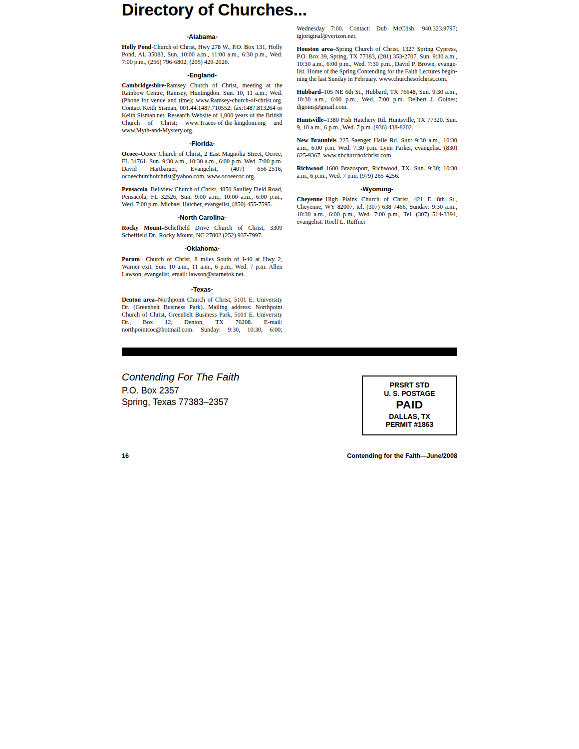Directory of Churches...
-Alabama-
Holly Pond-Church of Christ, Hwy 278 W., P.O. Box 131, Holly Pond, AL 35083, Sun. 10:00 a.m., 11:00 a.m., 6:30 p.m., Wed. 7:00 p.m., (256) 796-6802, (205) 429-2026.
-England-
Cambridgeshire-Ramsey Church of Christ, meeting at the Rainbow Centre, Ramsey, Huntingdon. Sun. 10, 11 a.m.; Wed. (Phone for venue and time); www.Ramsey-church-of-christ.org. Contact Keith Sisman, 001.44.1487.710552; fax:1487.813264 or Keith Sisman.net. Research Website of 1,000 years of the British Church of Christ; www.Traces-of-the-kingdom.org and www.Myth-and-Mystery.org.
-Florida-
Ocoee–Ocoee Church of Christ, 2 East Magnolia Street, Ocoee, FL 34761. Sun. 9:30 a.m., 10:30 a.m., 6:00 p.m. Wed. 7:00 p.m. David Hartbarger, Evangelist, (407) 656-2516, ocoeechurchofchrist@yahoo.com, www.ocoeecoc.org.
Pensacola–Bellview Church of Christ, 4850 Saufley Field Road, Pensacola, FL 32526, Sun. 9:00 a.m., 10:00 a.m., 6:00 p.m., Wed. 7:00 p.m. Michael Hatcher, evangelist, (850) 455-7595.
-North Carolina-
Rocky Mount–Scheffield Drive Church of Christ, 3309 Scheffield Dr., Rocky Mount, NC 27802 (252) 937-7997.
-Oklahoma-
Porum– Church of Christ, 8 miles South of I-40 at Hwy 2, Warner exit. Sun. 10 a.m., 11 a.m., 6 p.m., Wed. 7 p.m. Allen Lawson, evangelist, email: lawson@starnetok.net.
-Texas-
Denton area–Northpoint Church of Christ, 5101 E. University Dr. (Greenbelt Business Park). Mailing address: Northpoint Church of Christ, Greenbelt Business Park, 5101 E. University Dr., Box 12, Denton, TX 76208. E-mail: northpointcoc@hotmail.com. Sunday: 9:30, 10:30, 6:00; Wednesday 7:00. Contact: Dub McClish: 940.323.9797; tgjoriginal@verizon.net.
Houston area–Spring Church of Christ, 1327 Spring Cypress, P.O. Box 39, Spring, TX 77383, (281) 353-2707. Sun. 9:30 a.m., 10:30 a.m., 6:00 p.m., Wed. 7:30 p.m., David P. Brown, evangelist. Home of the Spring Contending for the Faith Lectures beginning the last Sunday in February. www.churchesofchrist.com.
Hubbard–105 NE 6th St., Hubbard, TX 76648, Sun. 9:30 a.m., 10:30 a.m., 6:00 p.m., Wed. 7:00 p.m. Delbert J. Goines; djgoins@gmail.com.
Huntsville–1380 Fish Hatchery Rd. Huntsville, TX 77320. Sun. 9, 10 a.m., 6 p.m., Wed. 7 p.m. (936) 438-8202.
New Braunfels–225 Saenger Halle Rd. Sun: 9:30 a.m., 10:30 a.m., 6:00 p.m. Wed. 7:30 p.m. Lynn Parker, evangelist. (830) 625-9367. www.nbchurchofchrist.com.
Richwood–1600 Brazosport, Richwood, TX. Sun. 9:30; 10:30 a.m., 6 p.m., Wed. 7 p.m. (979) 265-4256.
-Wyoming-
Cheyenne–High Plains Church of Christ, 421 E. 8th St., Cheyenne, WY 82007, tel. (307) 638-7466, Sunday: 9:30 a.m., 10:30 a.m., 6:00 p.m., Wed. 7:00 p.m., Tel. (307) 514-3394, evangelist: Roelf L. Ruffner
Contending For The Faith P.O. Box 2357
Spring, Texas 77383–2357
PRSRT STD
U. S. POSTAGE PAID DALLAS, TX
PERMIT #1863
16 Contending for the Faith—June/2008